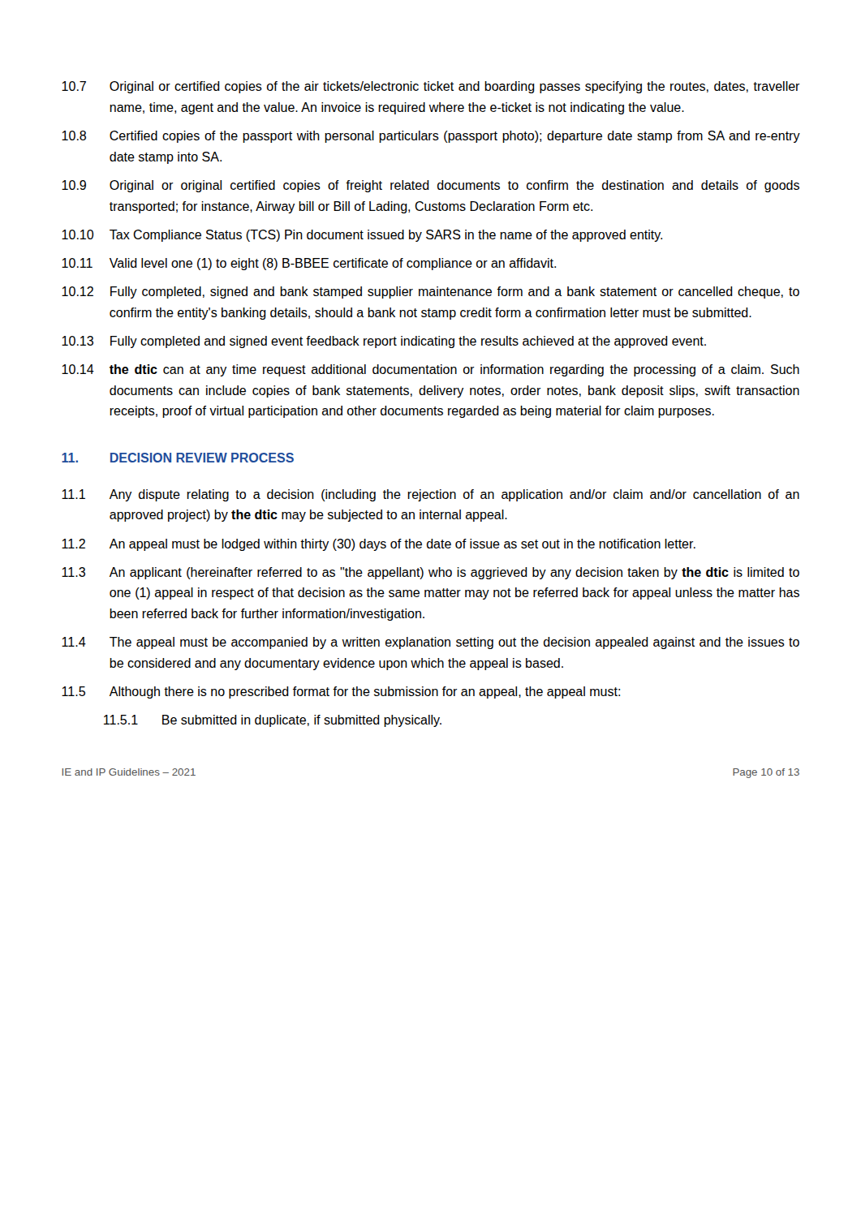10.7
Original or certified copies of the air tickets/electronic ticket and boarding passes specifying the routes, dates, traveller name, time, agent and the value. An invoice is required where the e-ticket is not indicating the value.
10.8
Certified copies of the passport with personal particulars (passport photo); departure date stamp from SA and re-entry date stamp into SA.
10.9
Original or original certified copies of freight related documents to confirm the destination and details of goods transported; for instance, Airway bill or Bill of Lading, Customs Declaration Form etc.
10.10
Tax Compliance Status (TCS) Pin document issued by SARS in the name of the approved entity.
10.11
Valid level one (1) to eight (8) B-BBEE certificate of compliance or an affidavit.
10.12
Fully completed, signed and bank stamped supplier maintenance form and a bank statement or cancelled cheque, to confirm the entity's banking details, should a bank not stamp credit form a confirmation letter must be submitted.
10.13
Fully completed and signed event feedback report indicating the results achieved at the approved event.
10.14
the dtic can at any time request additional documentation or information regarding the processing of a claim. Such documents can include copies of bank statements, delivery notes, order notes, bank deposit slips, swift transaction receipts, proof of virtual participation and other documents regarded as being material for claim purposes.
11. DECISION REVIEW PROCESS
11.1
Any dispute relating to a decision (including the rejection of an application and/or claim and/or cancellation of an approved project) by the dtic may be subjected to an internal appeal.
11.2
An appeal must be lodged within thirty (30) days of the date of issue as set out in the notification letter.
11.3
An applicant (hereinafter referred to as "the appellant) who is aggrieved by any decision taken by the dtic is limited to one (1) appeal in respect of that decision as the same matter may not be referred back for appeal unless the matter has been referred back for further information/investigation.
11.4
The appeal must be accompanied by a written explanation setting out the decision appealed against and the issues to be considered and any documentary evidence upon which the appeal is based.
11.5
Although there is no prescribed format for the submission for an appeal, the appeal must:
11.5.1
Be submitted in duplicate, if submitted physically.
IE and IP Guidelines – 2021 Page 10 of 13